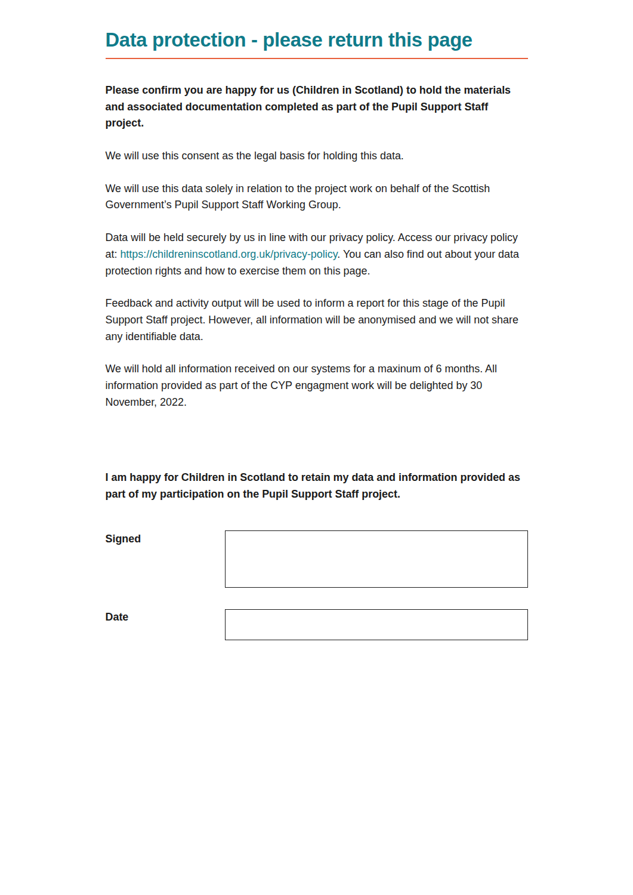Data protection - please return this page
Please confirm you are happy for us (Children in Scotland) to hold the materials and associated documentation completed as part of the Pupil Support Staff project.
We will use this consent as the legal basis for holding this data.
We will use this data solely in relation to the project work on behalf of the Scottish Government’s Pupil Support Staff Working Group.
Data will be held securely by us in line with our privacy policy. Access our privacy policy at: https://childreninscotland.org.uk/privacy-policy. You can also find out about your data protection rights and how to exercise them on this page.
Feedback and activity output will be used to inform a report for this stage of the Pupil Support Staff project. However, all information will be anonymised and we will not share any identifiable data.
We will hold all information received on our systems for a maxinum of 6 months. All information provided as part of the CYP engagment work will be delighted by 30 November, 2022.
I am happy for Children in Scotland to retain my data and information provided as part of my participation on the Pupil Support Staff project.
Signed
Date